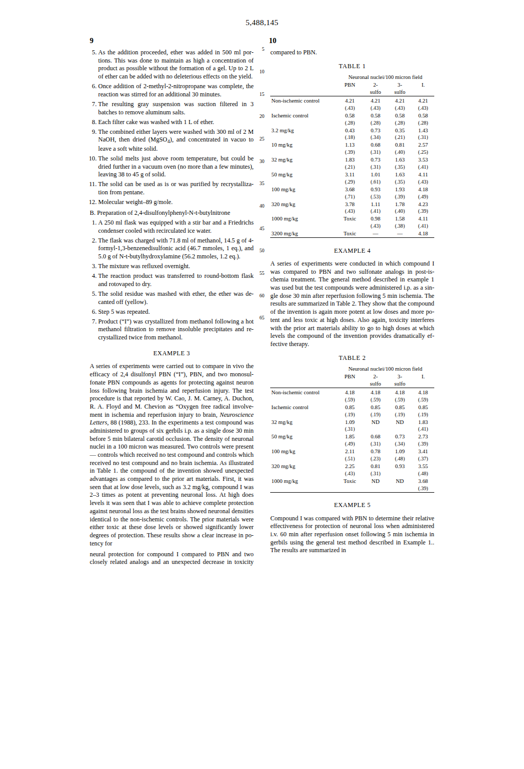5,488,145
9 10
As the addition proceeded, ether was added in 500 ml portions. This was done to maintain as high a concentration of product as possible without the formation of a gel. Up to 2 L of ether can be added with no deleterious effects on the yield.
Once addition of 2-methyl-2-nitropropane was complete, the reaction was stirred for an additional 30 minutes.
The resulting gray suspension was suction filtered in 3 batches to remove aluminum salts.
Each filter cake was washed with 1 L of ether.
The combined either layers were washed with 300 ml of 2 M NaOH, then dried (MgSO4), and concentrated in vacuo to leave a soft white solid.
The solid melts just above room temperature, but could be dried further in a vacuum oven (no more than a few minutes), leaving 38 to 45 g of solid.
The solid can be used as is or was purified by recrystallization from pentane.
Molecular weight–89 g/mole.
B. Preparation of 2,4-disulfonylphenyl-N-t-butylnitrone
A 250 ml flask was equipped with a stir bar and a Friedrichs condenser cooled with recirculated ice water.
The flask was charged with 71.8 ml of methanol, 14.5 g of 4-formyl-1,3-benzenedisulfonic acid (46.7 mmoles, 1 eq.), and 5.0 g of N-t-butylhydroxylamine (56.2 mmoles, 1.2 eq.).
The mixture was refluxed overnight.
The reaction product was transferred to round-bottom flask and rotovaped to dry.
The solid residue was mashed with ether, the ether was decanted off (yellow).
Step 5 was repeated.
Product (“I”) was crystallized from methanol following a hot methanol filtration to remove insoluble precipitates and recrystallized twice from methanol.
EXAMPLE 3
A series of experiments were carried out to compare in vivo the efficacy of 2,4 disulfonyl PBN (“I”), PBN, and two monosulfonate PBN compounds as agents for protecting against neuron loss following brain ischemia and reperfusion injury. The test procedure is that reported by W. Cao, J. M. Carney, A. Duchon, R. A. Floyd and M. Chevion as “Oxygen free radical involvement in ischemia and reperfusion injury to brain, Neuroscience Letters, 88 (1988), 233. In the experiments a test compound was administered to groups of six gerbils i.p. as a single dose 30 min before 5 min bilateral carotid occlusion. The density of neuronal nuclei in a 100 micron was measured. Two controls were present— controls which received no test compound and controls which received no test compound and no brain ischemia. As illustrated in Table 1. the compound of the invention showed unexpected advantages as compared to the prior art materials. First, it was seen that at low dose levels, such as 3.2 mg/kg, compound I was 2–3 times as potent at preventing neuronal loss. At high does levels it was seen that I was able to achieve complete protection against neuronal loss as the test brains showed neuronal densities identical to the non-ischemic controls. The prior materials were either toxic at these dose levels or showed significantly lower degrees of protection. These results show a clear increase in potency for
neural protection for compound I compared to PBN and two closely related analogs and an unexpected decrease in toxicity compared to PBN.
TABLE 1
| | Neuronal nuclei/100 micron field |
| --- | --- |
| | PBN | 2- sulfo | 3- sulfo | I. |
| Non-ischemic control | 4.21 | 4.21 | 4.21 | 4.21 |
| | (.43) | (.43) | (.43) | (.43) |
| Ischemic control | 0.58 | 0.58 | 0.58 | 0.58 |
| | (.28) | (.28) | (.28) | (.28) |
| 3.2 mg/kg | 0.43 | 0.73 | 0.35 | 1.43 |
| | (.18) | (.34) | (.21) | (.31) |
| 10 mg/kg | 1.13 | 0.68 | 0.81 | 2.57 |
| | (.39) | (.31) | (.40) | (.25) |
| 32 mg/kg | 1.83 | 0.73 | 1.63 | 3.53 |
| | (.21) | (.31) | (.35) | (.41) |
| 50 mg/kg | 3.11 | 1.01 | 1.63 | 4.11 |
| | (.29) | (.61) | (.35) | (.43) |
| 100 mg/kg | 3.68 | 0.93 | 1.93 | 4.18 |
| | (.71) | (.53) | (.39) | (.49) |
| 320 mg/kg | 3.78 | 1.11 | 1.78 | 4.23 |
| | (.43) | (.41) | (.40) | (.39) |
| 1000 mg/kg | Toxic | 0.98 | 1.58 | 4.11 |
| | | (.43) | (.38) | (.41) |
| 3200 mg/kg | Toxic | — | — | 4.18 |
EXAMPLE 4
A series of experiments were conducted in which compound I was compared to PBN and two sulfonate analogs in post-ischemia treatment. The general method described in example 1 was used but the test compounds were administered i.p. as a single dose 30 min after reperfusion following 5 min ischemia. The results are summarized in Table 2. They show that the compound of the invention is again more potent at low doses and more potent and less toxic at high doses. Also again, toxicity interferes with the prior art materials ability to go to high doses at which levels the compound of the invention provides dramatically effective therapy.
TABLE 2
| | Neuronal nuclei/100 micron field |
| --- | --- |
| | PBN | 2- sulfo | 3- sulfo | I. |
| Non-ischemic control | 4.18 | 4.18 | 4.18 | 4.18 |
| | (.59) | (.59) | (.59) | (.59) |
| Ischemic control | 0.85 | 0.85 | 0.85 | 0.85 |
| | (.19) | (.19) | (.19) | (.19) |
| 32 mg/kg | 1.09 | ND | ND | 1.83 |
| | (.31) | | | (.41) |
| 50 mg/kg | 1.85 | 0.68 | 0.73 | 2.73 |
| | (.49) | (.31) | (.34) | (.39) |
| 100 mg/kg | 2.11 | 0.78 | 1.09 | 3.41 |
| | (.51) | (.23) | (.48) | (.37) |
| 320 mg/kg | 2.25 | 0.81 | 0.93 | 3.55 |
| | (.43) | (.31) | | (.48) |
| 1000 mg/kg | Toxic | ND | ND | 3.68 |
| | | | | (.39) |
EXAMPLE 5
Compound I was compared with PBN to determine their relative effectiveness for protection of neuronal loss when administered i.v. 60 min after reperfusion onset following 5 min ischemia in gerbils using the general test method described in Example 1.. The results are summarized in
5
10
15
20
25
30
35
40
45
50
55
60
65